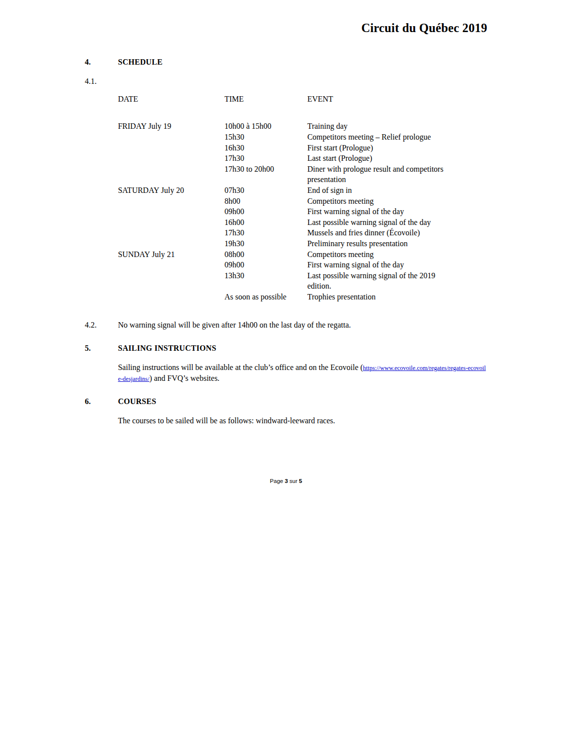Circuit du Québec 2019
4. SCHEDULE
4.1.
| DATE | TIME | EVENT |
| --- | --- | --- |
| FRIDAY July 19 | 10h00 à 15h00 | Training day |
| | 15h30 | Competitors meeting – Relief prologue |
| | 16h30 | First start (Prologue) |
| | 17h30 | Last start (Prologue) |
| | 17h30 to 20h00 | Diner with prologue result and competitors presentation |
| SATURDAY July 20 | 07h30 | End of sign in |
| | 8h00 | Competitors meeting |
| | 09h00 | First warning signal of the day |
| | 16h00 | Last possible warning signal of the day |
| | 17h30 | Mussels and fries dinner (Écovoile) |
| | 19h30 | Preliminary results presentation |
| SUNDAY July 21 | 08h00 | Competitors meeting |
| | 09h00 | First warning signal of the day |
| | 13h30 | Last possible warning signal of the 2019 edition. |
| | As soon as possible | Trophies presentation |
4.2. No warning signal will be given after 14h00 on the last day of the regatta.
5. SAILING INSTRUCTIONS
Sailing instructions will be available at the club’s office and on the Ecovoile (https://www.ecovoile.com/regates/regates-ecovoile-desjardins/) and FVQ’s websites.
6. COURSES
The courses to be sailed will be as follows: windward-leeward races.
Page 3 sur 5